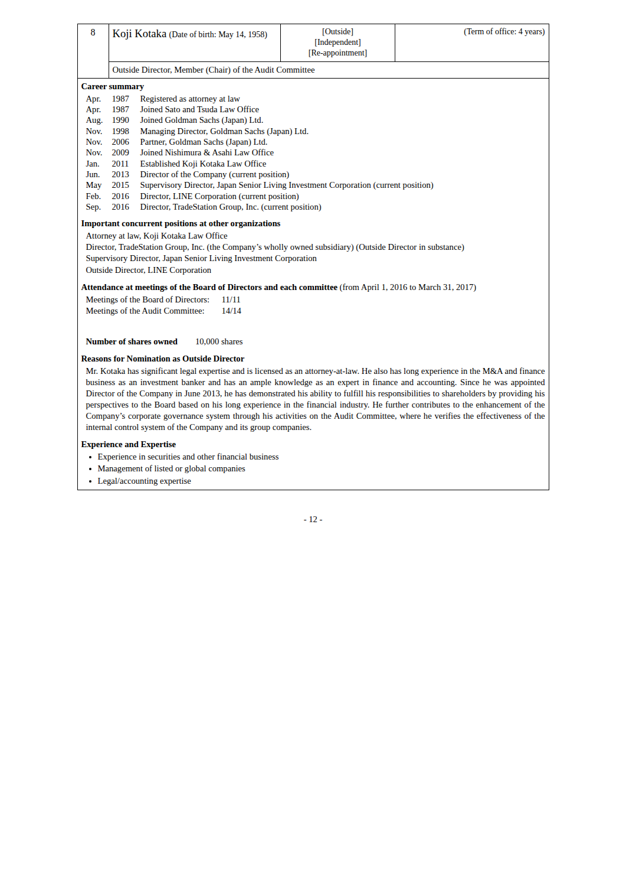| 8 | Koji Kotaka (Date of birth: May 14, 1958) | [Outside] [Independent] [Re-appointment] | (Term of office: 4 years) |
| Outside Director, Member (Chair) of the Audit Committee |
| Career summary / Apr. / 1987 / Registered as attorney at law / / Apr. / 1987 / Joined Sato and Tsuda Law Office / / Aug. / 1990 / Joined Goldman Sachs (Japan) Ltd. / / Nov. / 1998 / Managing Director, Goldman Sachs (Japan) Ltd. / / Nov. / 2006 / Partner, Goldman Sachs (Japan) Ltd. / / Nov. / 2009 / Joined Nishimura & Asahi Law Office / / Jan. / 2011 / Established Koji Kotaka Law Office / / Jun. / 2013 / Director of the Company (current position) / / May / 2015 / Supervisory Director, Japan Senior Living Investment Corporation (current position) / / Feb. / 2016 / Director, LINE Corporation (current position) / / Sep. / 2016 / Director, TradeStation Group, Inc. (current position) / Important concurrent positions at other organizations Attorney at law, Koji Kotaka Law Office Director, TradeStation Group, Inc. (the Company’s wholly owned subsidiary) (Outside Director in substance) Supervisory Director, Japan Senior Living Investment Corporation Outside Director, LINE Corporation Attendance at meetings of the Board of Directors and each committee (from April 1, 2016 to March 31, 2017) Meetings of the Board of Directors: 11/11 Meetings of the Audit Committee: 14/14 Number of shares owned 10,000 shares Reasons for Nomination as Outside Director Mr. Kotaka has significant legal expertise and is licensed as an attorney-at-law. He also has long experience in the M&A and finance business as an investment banker and has an ample knowledge as an expert in finance and accounting. Since he was appointed Director of the Company in June 2013, he has demonstrated his ability to fulfill his responsibilities to shareholders by providing his perspectives to the Board based on his long experience in the financial industry. He further contributes to the enhancement of the Company’s corporate governance system through his activities on the Audit Committee, where he verifies the effectiveness of the internal control system of the Company and its group companies. Experience and Expertise Experience in securities and other financial business Management of listed or global companies Legal/accounting expertise |
- 12 -